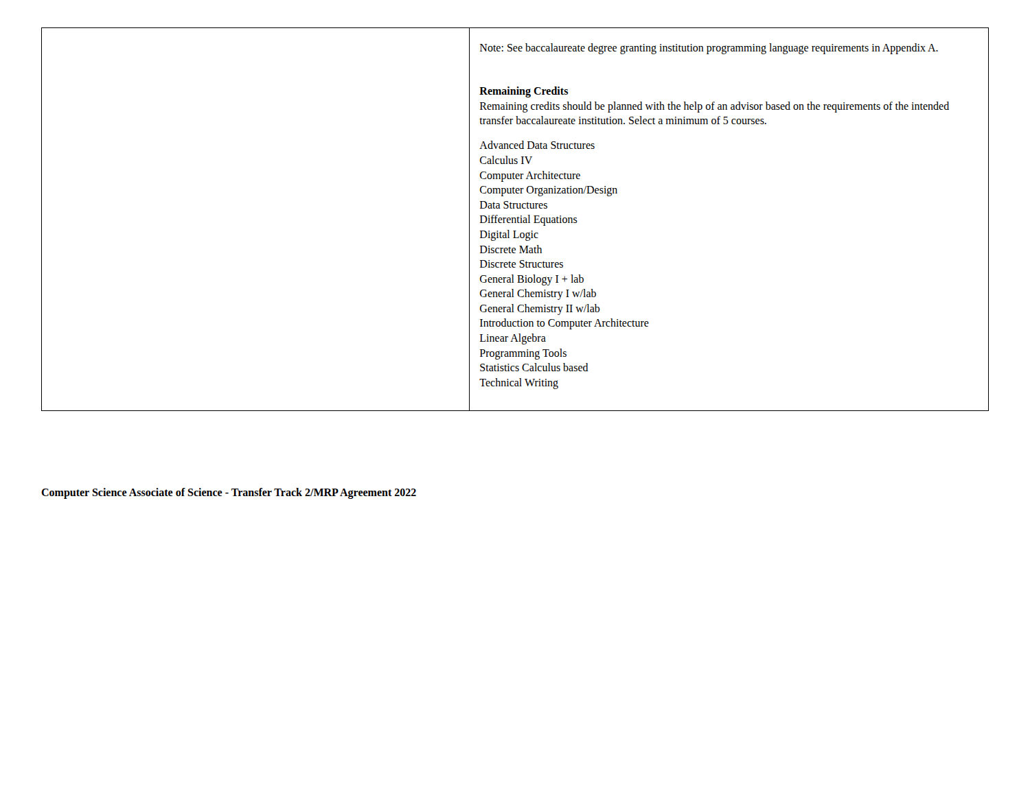| | Note: See baccalaureate degree granting institution programming language requirements in Appendix A. Remaining Credits Remaining credits should be planned with the help of an advisor based on the requirements of the intended transfer baccalaureate institution. Select a minimum of 5 courses. Advanced Data Structures Calculus IV Computer Architecture Computer Organization/Design Data Structures Differential Equations Digital Logic Discrete Math Discrete Structures General Biology I + lab General Chemistry I w/lab General Chemistry II w/lab Introduction to Computer Architecture Linear Algebra Programming Tools Statistics Calculus based Technical Writing |
Computer Science Associate of Science - Transfer Track 2/MRP Agreement 2022